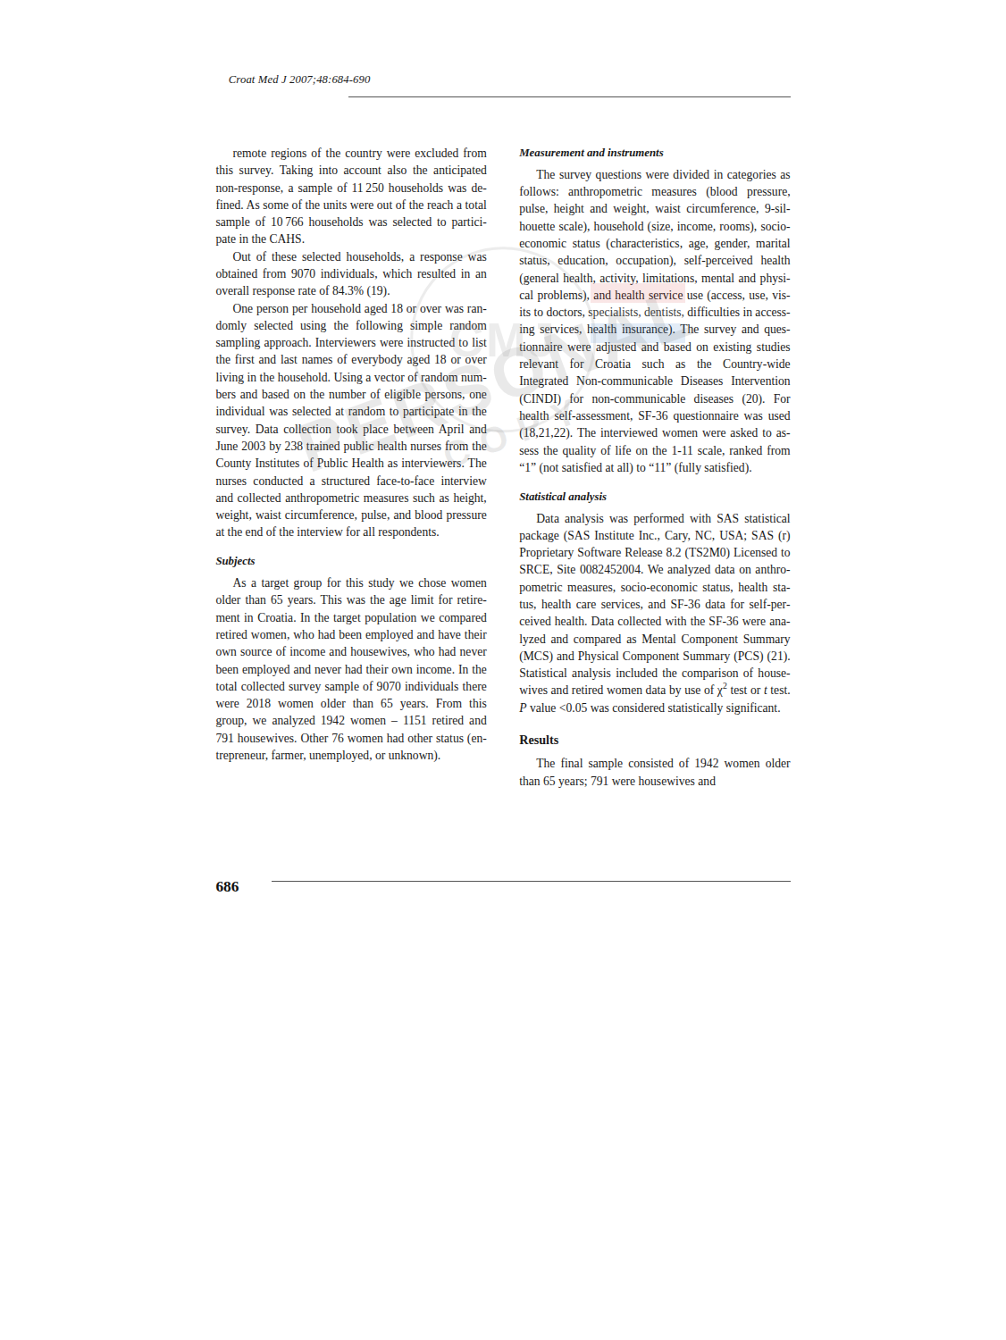Croat Med J 2007;48:684-690
PERSONAL COPY
remote regions of the country were excluded from this survey. Taking into account also the anticipated non-response, a sample of 11 250 households was defined. As some of the units were out of the reach a total sample of 10 766 households was selected to participate in the CAHS.
Out of these selected households, a response was obtained from 9070 individuals, which resulted in an overall response rate of 84.3% (19).
One person per household aged 18 or over was randomly selected using the following simple random sampling approach. Interviewers were instructed to list the first and last names of everybody aged 18 or over living in the household. Using a vector of random numbers and based on the number of eligible persons, one individual was selected at random to participate in the survey. Data collection took place between April and June 2003 by 238 trained public health nurses from the County Institutes of Public Health as interviewers. The nurses conducted a structured face-to-face interview and collected anthropometric measures such as height, weight, waist circumference, pulse, and blood pressure at the end of the interview for all respondents.
Subjects
As a target group for this study we chose women older than 65 years. This was the age limit for retirement in Croatia. In the target population we compared retired women, who had been employed and have their own source of income and housewives, who had never been employed and never had their own income. In the total collected survey sample of 9070 individuals there were 2018 women older than 65 years. From this group, we analyzed 1942 women – 1151 retired and 791 housewives. Other 76 women had other status (entrepreneur, farmer, unemployed, or unknown).
Measurement and instruments
The survey questions were divided in categories as follows: anthropometric measures (blood pressure, pulse, height and weight, waist circumference, 9-silhouette scale), household (size, income, rooms), socio-economic status (characteristics, age, gender, marital status, education, occupation), self-perceived health (general health, activity, limitations, mental and physical problems), and health service use (access, use, visits to doctors, specialists, dentists, difficulties in accessing services, health insurance). The survey and questionnaire were adjusted and based on existing studies relevant for Croatia such as the Country-wide Integrated Non-communicable Diseases Intervention (CINDI) for non-communicable diseases (20). For health self-assessment, SF-36 questionnaire was used (18,21,22). The interviewed women were asked to assess the quality of life on the 1-11 scale, ranked from “1” (not satisfied at all) to “11” (fully satisfied).
Statistical analysis
Data analysis was performed with SAS statistical package (SAS Institute Inc., Cary, NC, USA; SAS (r) Proprietary Software Release 8.2 (TS2M0) Licensed to SRCE, Site 0082452004. We analyzed data on anthropometric measures, socio-economic status, health status, health care services, and SF-36 data for self-perceived health. Data collected with the SF-36 were analyzed and compared as Mental Component Summary (MCS) and Physical Component Summary (PCS) (21). Statistical analysis included the comparison of housewives and retired women data by use of χ2 test or t test. P value <0.05 was considered statistically significant.
Results
The final sample consisted of 1942 women older than 65 years; 791 were housewives and
686